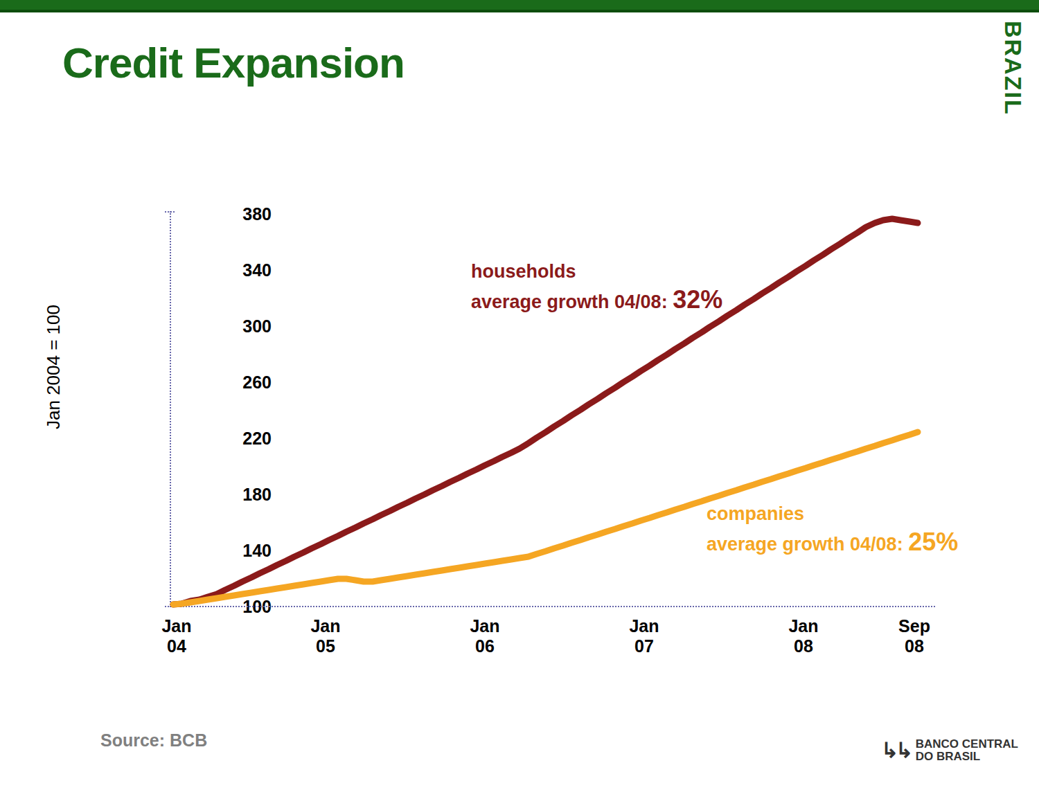Credit Expansion
BRAZIL
Jan 2004 = 100
380
340
300
260
220
180
140
100
Jan
04
Jan
05
Jan
06
Jan
07
Jan
08
Sep
08
households
average growth 04/08: 32%
companies
average growth 04/08: 25%
Source: BCB
↳↳
BANCO CENTRAL
DO BRASIL